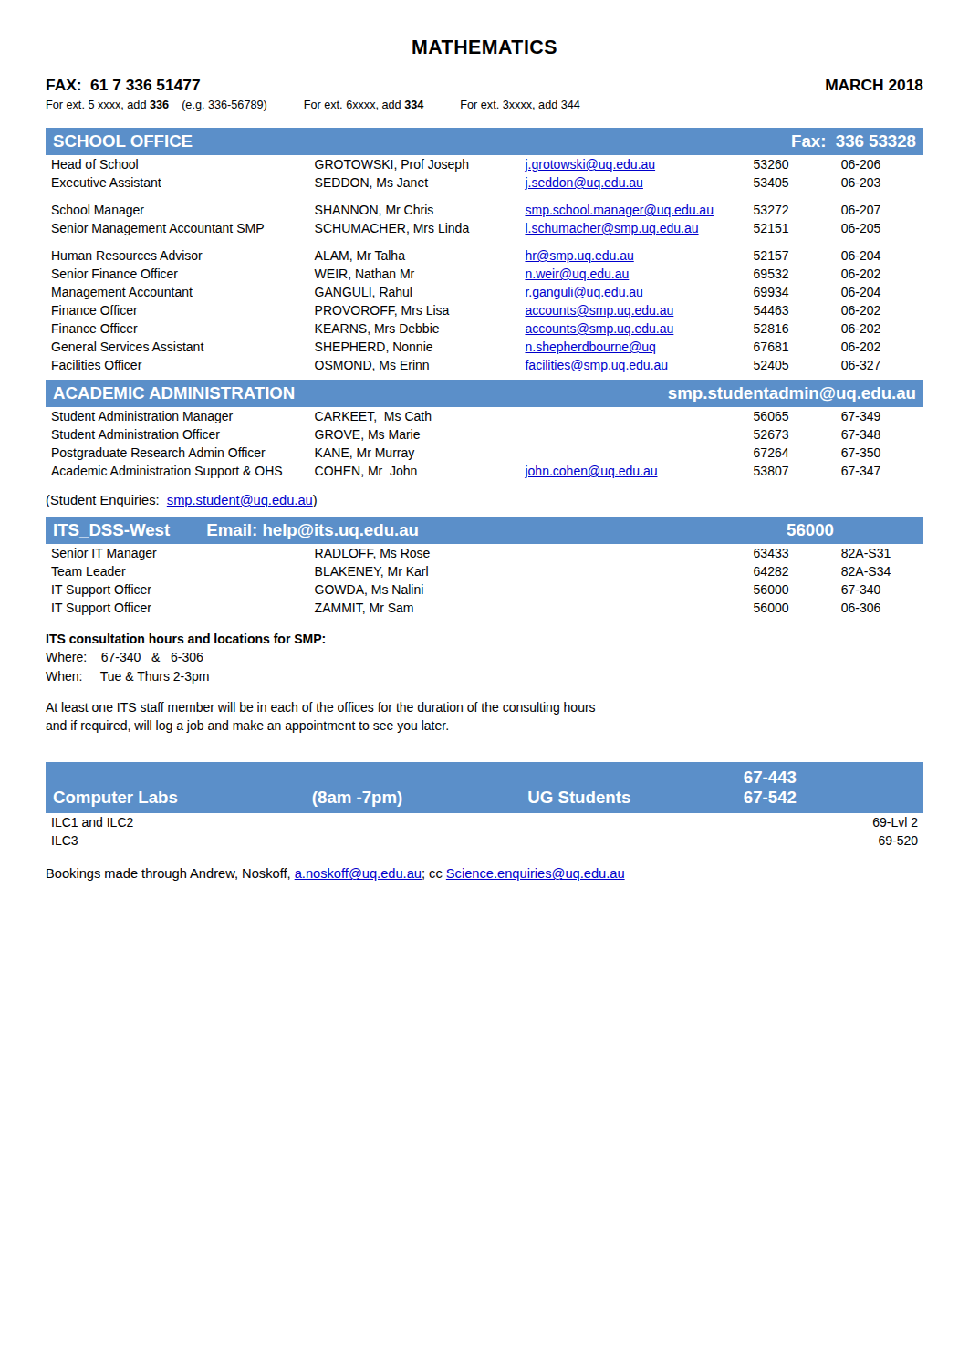MATHEMATICS
FAX: 61 7 336 51477
MARCH 2018
For ext. 5 xxxx, add 336 (e.g. 336-56789) For ext. 6xxxx, add 334 For ext. 3xxxx, add 344
SCHOOL OFFICE
Fax: 336 53328
| Head of School | GROTOWSKI, Prof Joseph | j.grotowski@uq.edu.au | 53260 | 06-206 |
| Executive Assistant | SEDDON, Ms Janet | j.seddon@uq.edu.au | 53405 | 06-203 |
| School Manager | SHANNON, Mr Chris | smp.school.manager@uq.edu.au | 53272 | 06-207 |
| Senior Management Accountant SMP | SCHUMACHER, Mrs Linda | l.schumacher@smp.uq.edu.au | 52151 | 06-205 |
| Human Resources Advisor | ALAM, Mr Talha | hr@smp.uq.edu.au | 52157 | 06-204 |
| Senior Finance Officer | WEIR, Nathan Mr | n.weir@uq.edu.au | 69532 | 06-202 |
| Management Accountant | GANGULI, Rahul | r.ganguli@uq.edu.au | 69934 | 06-204 |
| Finance Officer | PROVOROFF, Mrs Lisa | accounts@smp.uq.edu.au | 54463 | 06-202 |
| Finance Officer | KEARNS, Mrs Debbie | accounts@smp.uq.edu.au | 52816 | 06-202 |
| General Services Assistant | SHEPHERD, Nonnie | n.shepherdbourne@uq | 67681 | 06-202 |
| Facilities Officer | OSMOND, Ms Erinn | facilities@smp.uq.edu.au | 52405 | 06-327 |
ACADEMIC ADMINISTRATION
smp.studentadmin@uq.edu.au
| Student Administration Manager | CARKEET, Ms Cath | | 56065 | 67-349 |
| Student Administration Officer | GROVE, Ms Marie | | 52673 | 67-348 |
| Postgraduate Research Admin Officer | KANE, Mr Murray | | 67264 | 67-350 |
| Academic Administration Support & OHS | COHEN, Mr John | john.cohen@uq.edu.au | 53807 | 67-347 |
(Student Enquiries: smp.student@uq.edu.au)
ITS_DSS-West
Email: help@its.uq.edu.au
56000
| Senior IT Manager | RADLOFF, Ms Rose | | 63433 | 82A-S31 |
| Team Leader | BLAKENEY, Mr Karl | | 64282 | 82A-S34 |
| IT Support Officer | GOWDA, Ms Nalini | | 56000 | 67-340 |
| IT Support Officer | ZAMMIT, Mr Sam | | 56000 | 06-306 |
ITS consultation hours and locations for SMP:
Where: 67-340 & 6-306
When: Tue & Thurs 2-3pm
At least one ITS staff member will be in each of the offices for the duration of the consulting hours
and if required, will log a job and make an appointment to see you later.
67-443
Computer Labs
(8am -7pm)
UG Students
67-542
| ILC1 and ILC2 | 69-Lvl 2 |
| ILC3 | 69-520 |
Bookings made through Andrew, Noskoff, a.noskoff@uq.edu.au; cc Science.enquiries@uq.edu.au